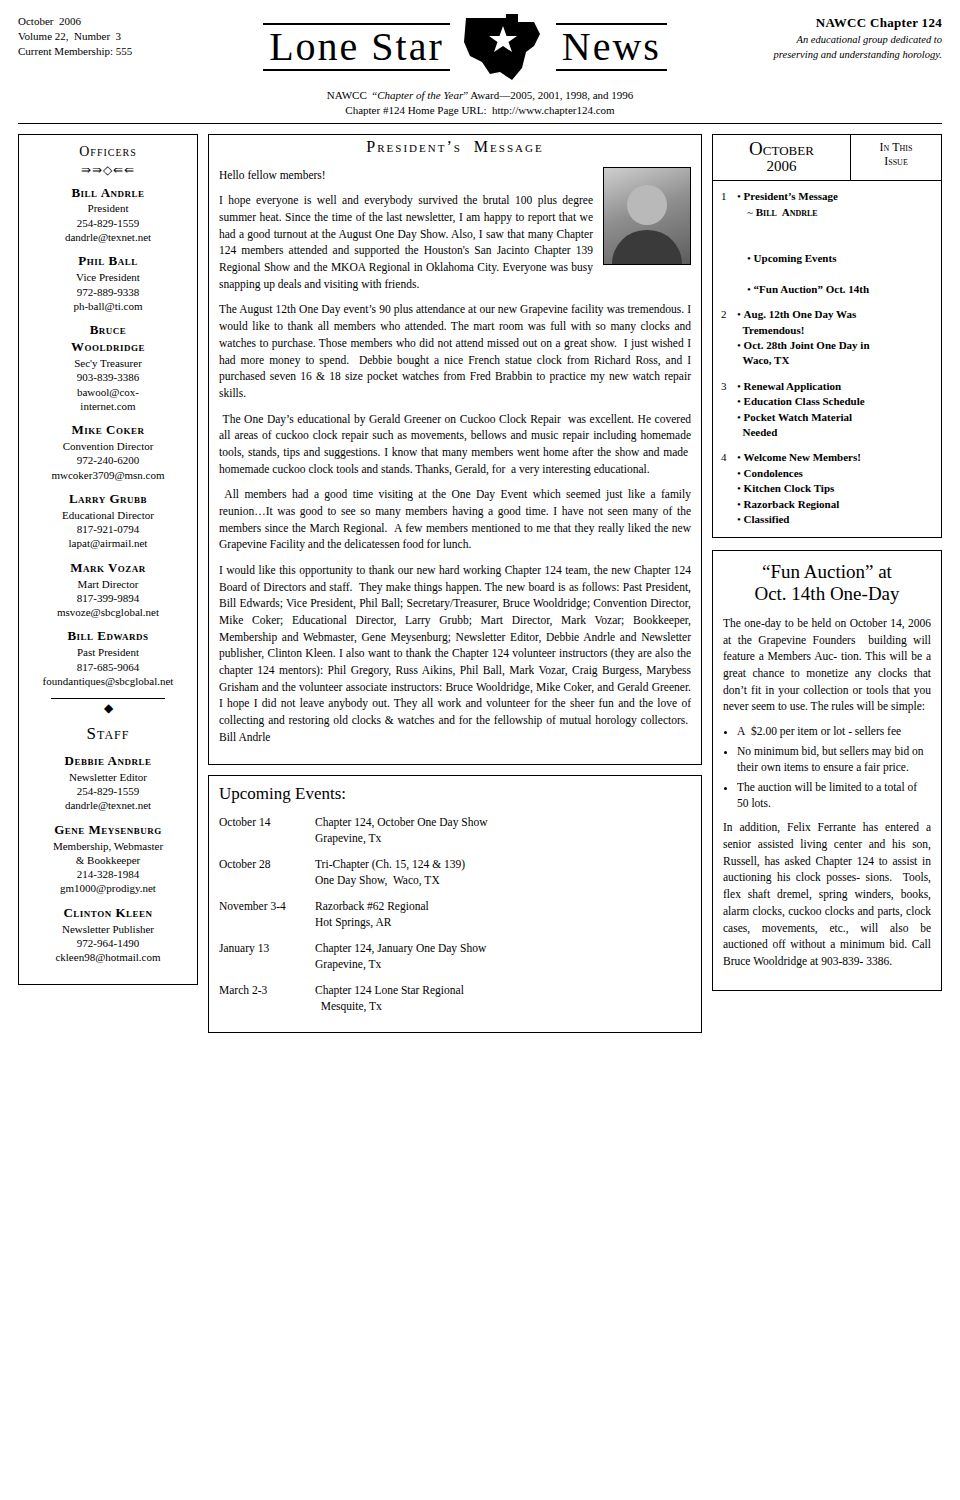October 2006
Volume 22, Number 3
Current Membership: 555
NAWCC Chapter 124
An educational group dedicated to
preserving and understanding horology.
Lone Star
News
NAWCC “Chapter of the Year” Award—2005, 2001, 1998, and 1996
Chapter #124 Home Page URL: http://www.chapter124.com
Officers
⇛⇛◇⇚⇚
Bill Andrle President 254-829-1559 dandrle@texnet.net
Phil Ball Vice President 972-889-9338 ph-ball@ti.com
Bruce
Wooldridge Sec'y Treasurer 903-839-3386 bawool@cox-
internet.com
Mike Coker Convention Director 972-240-6200 mwcoker3709@msn.com
Larry Grubb Educational Director 817-921-0794 lapat@airmail.net
Mark Vozar Mart Director 817-399-9894 msvoze@sbcglobal.net
Bill Edwards Past President 817-685-9064 foundantiques@sbcglobal.net
◆
Staff
Debbie Andrle Newsletter Editor 254-829-1559 dandrle@texnet.net
Gene Meysenburg Membership, Webmaster
& Bookkeeper 214-328-1984 gm1000@prodigy.net
Clinton Kleen Newsletter Publisher 972-964-1490 ckleen98@hotmail.com
President’s Message
Hello fellow members!
I hope everyone is well and everybody survived the brutal 100 plus degree summer heat. Since the time of the last newsletter, I am happy to report that we had a good turnout at the August One Day Show. Also, I saw that many Chapter 124 members attended and supported the Houston's San Jacinto Chapter 139 Regional Show and the MKOA Regional in Oklahoma City. Everyone was busy snapping up deals and visiting with friends.
The August 12th One Day event’s 90 plus attendance at our new Grapevine facility was tremendous. I would like to thank all members who attended. The mart room was full with so many clocks and watches to purchase. Those members who did not attend missed out on a great show. I just wished I had more money to spend. Debbie bought a nice French statue clock from Richard Ross, and I purchased seven 16 & 18 size pocket watches from Fred Brabbin to practice my new watch repair skills.
The One Day’s educational by Gerald Greener on Cuckoo Clock Repair was excellent. He covered all areas of cuckoo clock repair such as movements, bellows and music repair including homemade tools, stands, tips and suggestions. I know that many members went home after the show and made homemade cuckoo clock tools and stands. Thanks, Gerald, for a very interesting educational.
All members had a good time visiting at the One Day Event which seemed just like a family reunion…It was good to see so many members having a good time. I have not seen many of the members since the March Regional. A few members mentioned to me that they really liked the new Grapevine Facility and the delicatessen food for lunch.
I would like this opportunity to thank our new hard working Chapter 124 team, the new Chapter 124 Board of Directors and staff. They make things happen. The new board is as follows: Past President, Bill Edwards; Vice President, Phil Ball; Secretary/Treasurer, Bruce Wooldridge; Convention Director, Mike Coker; Educational Director, Larry Grubb; Mart Director, Mark Vozar; Bookkeeper, Membership and Webmaster, Gene Meysenburg; Newsletter Editor, Debbie Andrle and Newsletter publisher, Clinton Kleen. I also want to thank the Chapter 124 volunteer instructors (they are also the chapter 124 mentors): Phil Gregory, Russ Aikins, Phil Ball, Mark Vozar, Craig Burgess, Marybess Grisham and the volunteer associate instructors: Bruce Wooldridge, Mike Coker, and Gerald Greener. I hope I did not leave anybody out. They all work and volunteer for the sheer fun and the love of collecting and restoring old clocks & watches and for the fellowship of mutual horology collectors. Bill Andrle
Upcoming Events:
| October 14 | Chapter 124, October One Day Show Grapevine, Tx |
| October 28 | Tri-Chapter (Ch. 15, 124 & 139) One Day Show, Waco, TX |
| November 3-4 | Razorback #62 Regional Hot Springs, AR |
| January 13 | Chapter 124, January One Day Show Grapevine, Tx |
| March 2-3 | Chapter 124 Lone Star Regional Mesquite, Tx |
October2006
In This
Issue
1
President’s Message
~ Bill Andrle
Upcoming Events
“Fun Auction” Oct. 14th
2
Aug. 12th One Day Was
Tremendous!
Oct. 28th Joint One Day in
Waco, TX
3
Renewal Application
Education Class Schedule
Pocket Watch Material
Needed
4
Welcome New Members!
Condolences
Kitchen Clock Tips
Razorback Regional
Classified
“Fun Auction” at
Oct. 14th One-Day
The one-day to be held on October 14, 2006 at the Grapevine Founders building will feature a Members Auc- tion. This will be a great chance to monetize any clocks that don’t fit in your collection or tools that you never seem to use. The rules will be simple:
A $2.00 per item or lot - sellers fee
No minimum bid, but sellers may bid on their own items to ensure a fair price.
The auction will be limited to a total of 50 lots.
In addition, Felix Ferrante has entered a senior assisted living center and his son, Russell, has asked Chapter 124 to assist in auctioning his clock posses- sions. Tools, flex shaft dremel, spring winders, books, alarm clocks, cuckoo clocks and parts, clock cases, movements, etc., will also be auctioned off without a minimum bid. Call Bruce Wooldridge at 903-839- 3386.